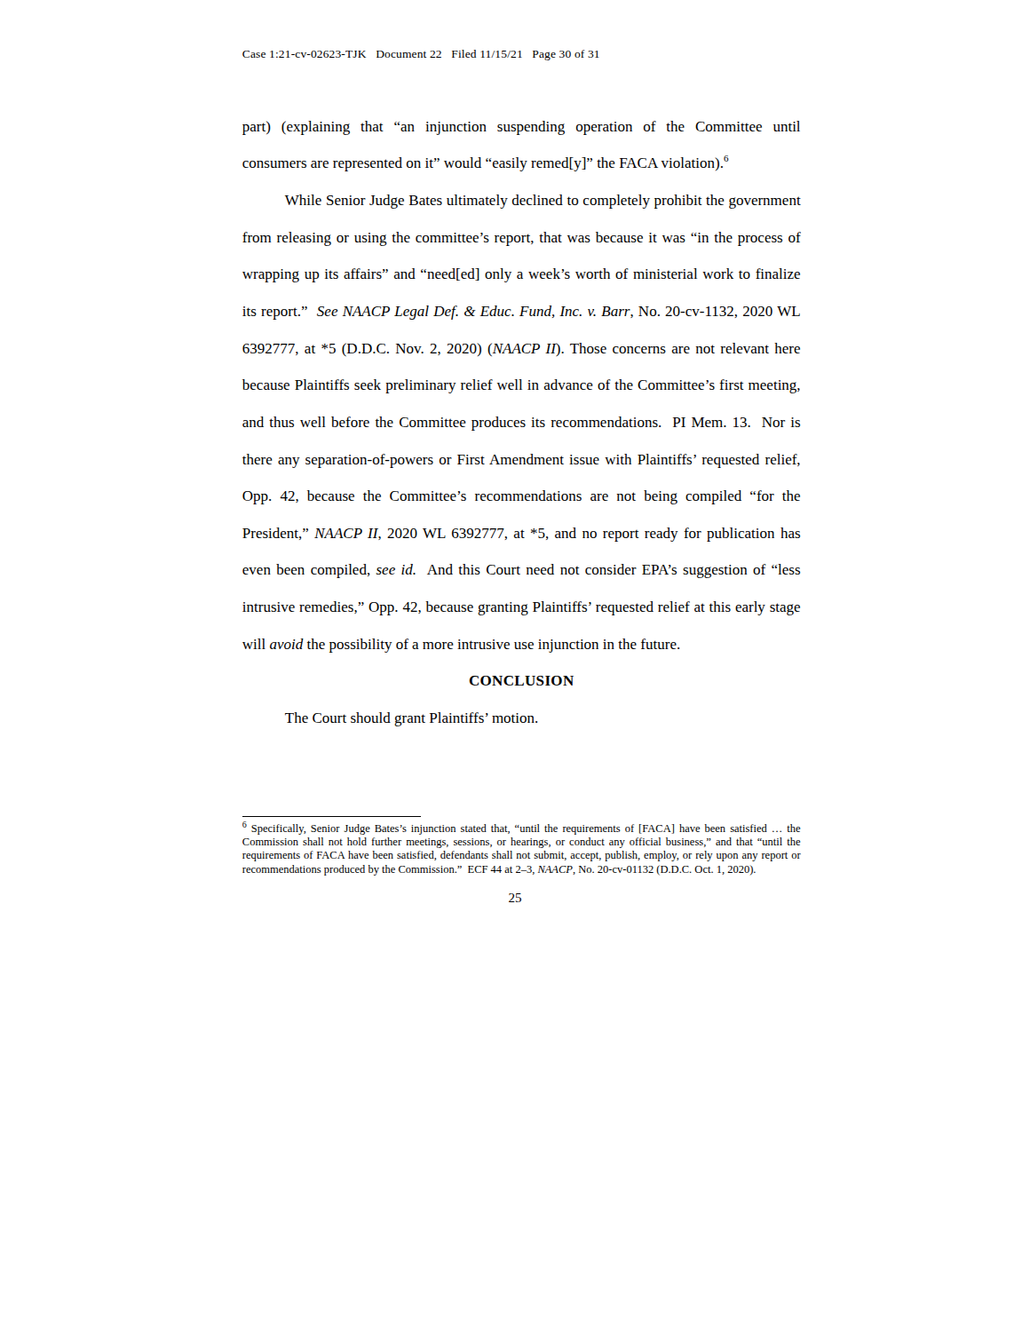Case 1:21-cv-02623-TJK Document 22 Filed 11/15/21 Page 30 of 31
part) (explaining that “an injunction suspending operation of the Committee until consumers are represented on it” would “easily remed[y]” the FACA violation).6
While Senior Judge Bates ultimately declined to completely prohibit the government from releasing or using the committee’s report, that was because it was “in the process of wrapping up its affairs” and “need[ed] only a week’s worth of ministerial work to finalize its report.” See NAACP Legal Def. & Educ. Fund, Inc. v. Barr, No. 20-cv-1132, 2020 WL 6392777, at *5 (D.D.C. Nov. 2, 2020) (NAACP II). Those concerns are not relevant here because Plaintiffs seek preliminary relief well in advance of the Committee’s first meeting, and thus well before the Committee produces its recommendations. PI Mem. 13. Nor is there any separation-of-powers or First Amendment issue with Plaintiffs’ requested relief, Opp. 42, because the Committee’s recommendations are not being compiled “for the President,” NAACP II, 2020 WL 6392777, at *5, and no report ready for publication has even been compiled, see id. And this Court need not consider EPA’s suggestion of “less intrusive remedies,” Opp. 42, because granting Plaintiffs’ requested relief at this early stage will avoid the possibility of a more intrusive use injunction in the future.
CONCLUSION
The Court should grant Plaintiffs’ motion.
6 Specifically, Senior Judge Bates’s injunction stated that, “until the requirements of [FACA] have been satisfied … the Commission shall not hold further meetings, sessions, or hearings, or conduct any official business,” and that “until the requirements of FACA have been satisfied, defendants shall not submit, accept, publish, employ, or rely upon any report or recommendations produced by the Commission.” ECF 44 at 2–3, NAACP, No. 20-cv-01132 (D.D.C. Oct. 1, 2020).
25